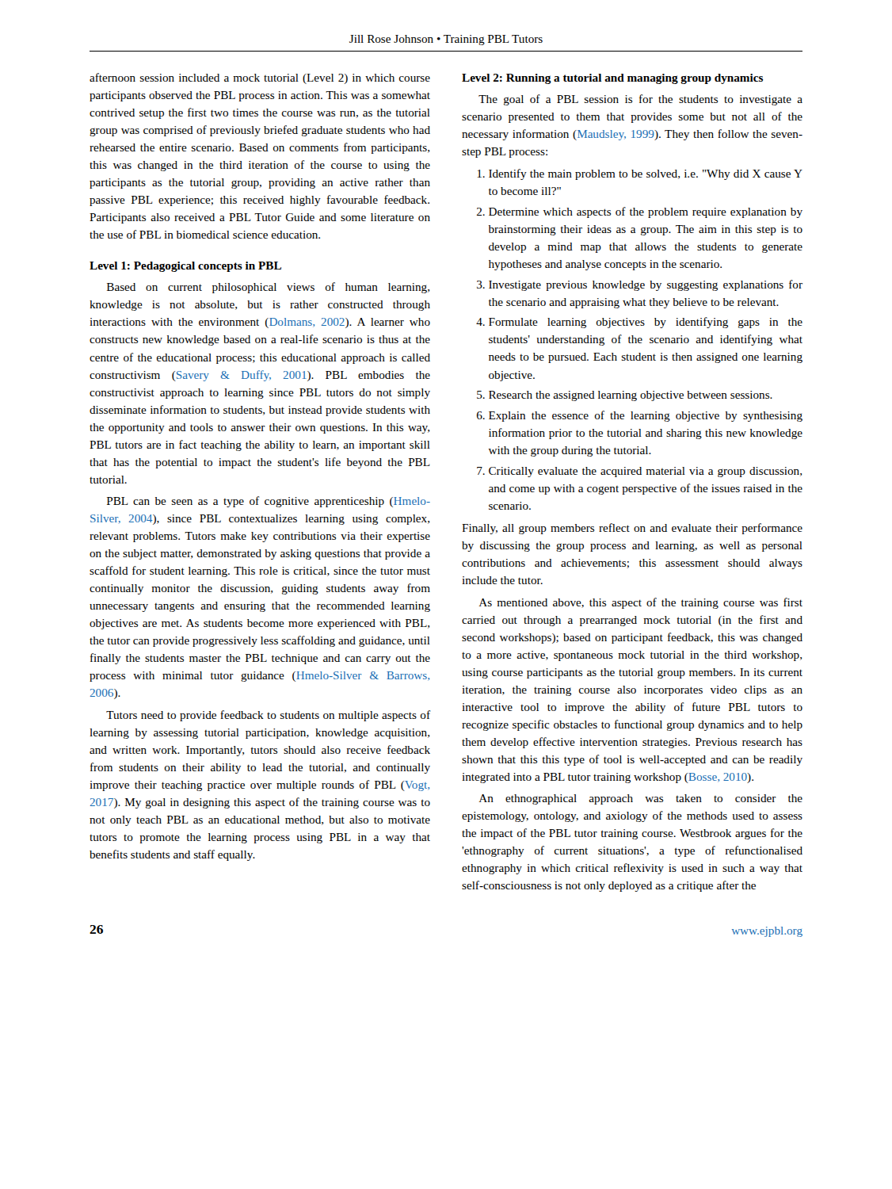Jill Rose Johnson • Training PBL Tutors
afternoon session included a mock tutorial (Level 2) in which course participants observed the PBL process in action. This was a somewhat contrived setup the first two times the course was run, as the tutorial group was comprised of previously briefed graduate students who had rehearsed the entire scenario. Based on comments from participants, this was changed in the third iteration of the course to using the participants as the tutorial group, providing an active rather than passive PBL experience; this received highly favourable feedback. Participants also received a PBL Tutor Guide and some literature on the use of PBL in biomedical science education.
Level 1: Pedagogical concepts in PBL
Based on current philosophical views of human learning, knowledge is not absolute, but is rather constructed through interactions with the environment (Dolmans, 2002). A learner who constructs new knowledge based on a real-life scenario is thus at the centre of the educational process; this educational approach is called constructivism (Savery & Duffy, 2001). PBL embodies the constructivist approach to learning since PBL tutors do not simply disseminate information to students, but instead provide students with the opportunity and tools to answer their own questions. In this way, PBL tutors are in fact teaching the ability to learn, an important skill that has the potential to impact the student's life beyond the PBL tutorial.
PBL can be seen as a type of cognitive apprenticeship (Hmelo-Silver, 2004), since PBL contextualizes learning using complex, relevant problems. Tutors make key contributions via their expertise on the subject matter, demonstrated by asking questions that provide a scaffold for student learning. This role is critical, since the tutor must continually monitor the discussion, guiding students away from unnecessary tangents and ensuring that the recommended learning objectives are met. As students become more experienced with PBL, the tutor can provide progressively less scaffolding and guidance, until finally the students master the PBL technique and can carry out the process with minimal tutor guidance (Hmelo-Silver & Barrows, 2006).
Tutors need to provide feedback to students on multiple aspects of learning by assessing tutorial participation, knowledge acquisition, and written work. Importantly, tutors should also receive feedback from students on their ability to lead the tutorial, and continually improve their teaching practice over multiple rounds of PBL (Vogt, 2017). My goal in designing this aspect of the training course was to not only teach PBL as an educational method, but also to motivate tutors to promote the learning process using PBL in a way that benefits students and staff equally.
Level 2: Running a tutorial and managing group dynamics
The goal of a PBL session is for the students to investigate a scenario presented to them that provides some but not all of the necessary information (Maudsley, 1999). They then follow the seven-step PBL process:
Identify the main problem to be solved, i.e. "Why did X cause Y to become ill?"
Determine which aspects of the problem require explanation by brainstorming their ideas as a group. The aim in this step is to develop a mind map that allows the students to generate hypotheses and analyse concepts in the scenario.
Investigate previous knowledge by suggesting explanations for the scenario and appraising what they believe to be relevant.
Formulate learning objectives by identifying gaps in the students' understanding of the scenario and identifying what needs to be pursued. Each student is then assigned one learning objective.
Research the assigned learning objective between sessions.
Explain the essence of the learning objective by synthesising information prior to the tutorial and sharing this new knowledge with the group during the tutorial.
Critically evaluate the acquired material via a group discussion, and come up with a cogent perspective of the issues raised in the scenario.
Finally, all group members reflect on and evaluate their performance by discussing the group process and learning, as well as personal contributions and achievements; this assessment should always include the tutor.
As mentioned above, this aspect of the training course was first carried out through a prearranged mock tutorial (in the first and second workshops); based on participant feedback, this was changed to a more active, spontaneous mock tutorial in the third workshop, using course participants as the tutorial group members. In its current iteration, the training course also incorporates video clips as an interactive tool to improve the ability of future PBL tutors to recognize specific obstacles to functional group dynamics and to help them develop effective intervention strategies. Previous research has shown that this this type of tool is well-accepted and can be readily integrated into a PBL tutor training workshop (Bosse, 2010).
An ethnographical approach was taken to consider the epistemology, ontology, and axiology of the methods used to assess the impact of the PBL tutor training course. Westbrook argues for the 'ethnography of current situations', a type of refunctionalised ethnography in which critical reflexivity is used in such a way that self-consciousness is not only deployed as a critique after the
26
www.ejpbl.org